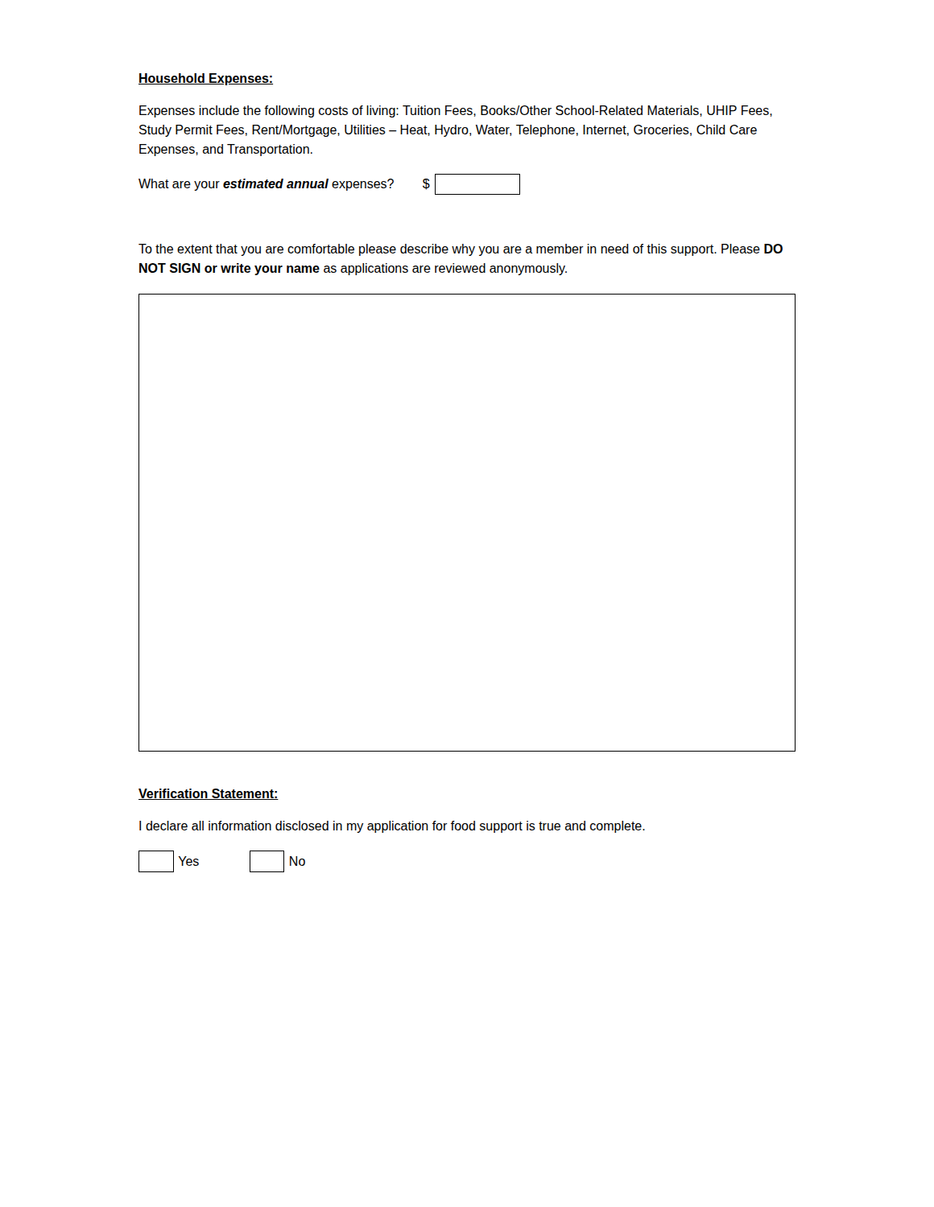Household Expenses:
Expenses include the following costs of living: Tuition Fees, Books/Other School-Related Materials, UHIP Fees, Study Permit Fees, Rent/Mortgage, Utilities – Heat, Hydro, Water, Telephone, Internet, Groceries, Child Care Expenses, and Transportation.
What are your estimated annual expenses? $
To the extent that you are comfortable please describe why you are a member in need of this support. Please DO NOT SIGN or write your name as applications are reviewed anonymously.
Verification Statement:
I declare all information disclosed in my application for food support is true and complete.
Yes No